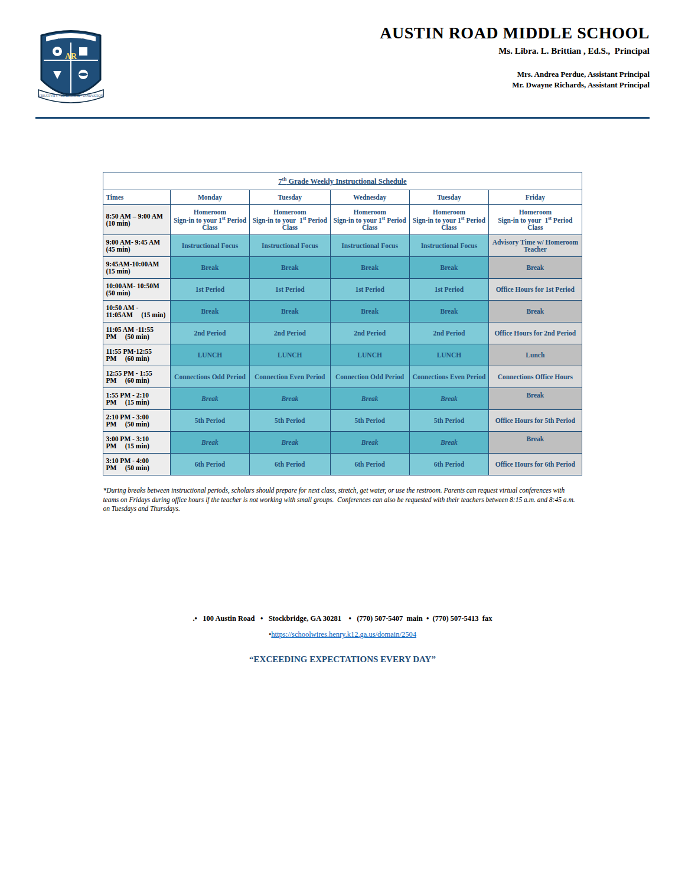AUSTIN ROAD AR CREATIVITY • LEADERSHIP • INNOVATION
AUSTIN ROAD MIDDLE SCHOOL
Ms. Libra. L. Brittian , Ed.S., Principal
Mrs. Andrea Perdue, Assistant Principal
Mr. Dwayne Richards, Assistant Principal
| 7 th Grade Weekly Instructional Schedule |
| Times | Monday | Tuesday | Wednesday | Tuesday | Friday |
| 8:50 AM – 9:00 AM (10 min) | Homeroom Sign-in to your 1 st Period Class | Homeroom Sign-in to your 1 st Period Class | Homeroom Sign-in to your 1 st Period Class | Homeroom Sign-in to your 1 st Period Class | Homeroom Sign-in to your 1 st Period Class |
| 9:00 AM- 9:45 AM (45 min) | Instructional Focus | Instructional Focus | Instructional Focus | Instructional Focus | Advisory Time w/ Homeroom Teacher |
| 9:45AM-10:00AM (15 min) | Break | Break | Break | Break | Break |
| 10:00AM- 10:50M (50 min) | 1st Period | 1st Period | 1st Period | 1st Period | Office Hours for 1st Period |
| 10:50 AM - 11:05AM (15 min) | Break | Break | Break | Break | Break |
| 11:05 AM -11:55 PM (50 min) | 2nd Period | 2nd Period | 2nd Period | 2nd Period | Office Hours for 2nd Period |
| 11:55 PM-12:55 PM (60 min) | LUNCH | LUNCH | LUNCH | LUNCH | Lunch |
| 12:55 PM - 1:55 PM (60 min) | Connections Odd Period | Connection Even Period | Connection Odd Period | Connections Even Period | Connections Office Hours |
| 1:55 PM - 2:10 PM (15 min) | Break | Break | Break | Break | Break |
| 2:10 PM - 3:00 PM (50 min) | 5th Period | 5th Period | 5th Period | 5th Period | Office Hours for 5th Period |
| 3:00 PM - 3:10 PM (15 min) | Break | Break | Break | Break | Break |
| 3:10 PM - 4:00 PM (50 min) | 6th Period | 6th Period | 6th Period | 6th Period | Office Hours for 6th Period |
*During breaks between instructional periods, scholars should prepare for next class, stretch, get water, or use the restroom. Parents can request virtual conferences with teams on Fridays during office hours if the teacher is not working with small groups. Conferences can also be requested with their teachers between 8:15 a.m. and 8:45 a.m. on Tuesdays and Thursdays.
.• 100 Austin Road • Stockbridge, GA 30281 • (770) 507-5407 main • (770) 507-5413 fax
•https://schoolwires.henry.k12.ga.us/domain/2504
“EXCEEDING EXPECTATIONS EVERY DAY”